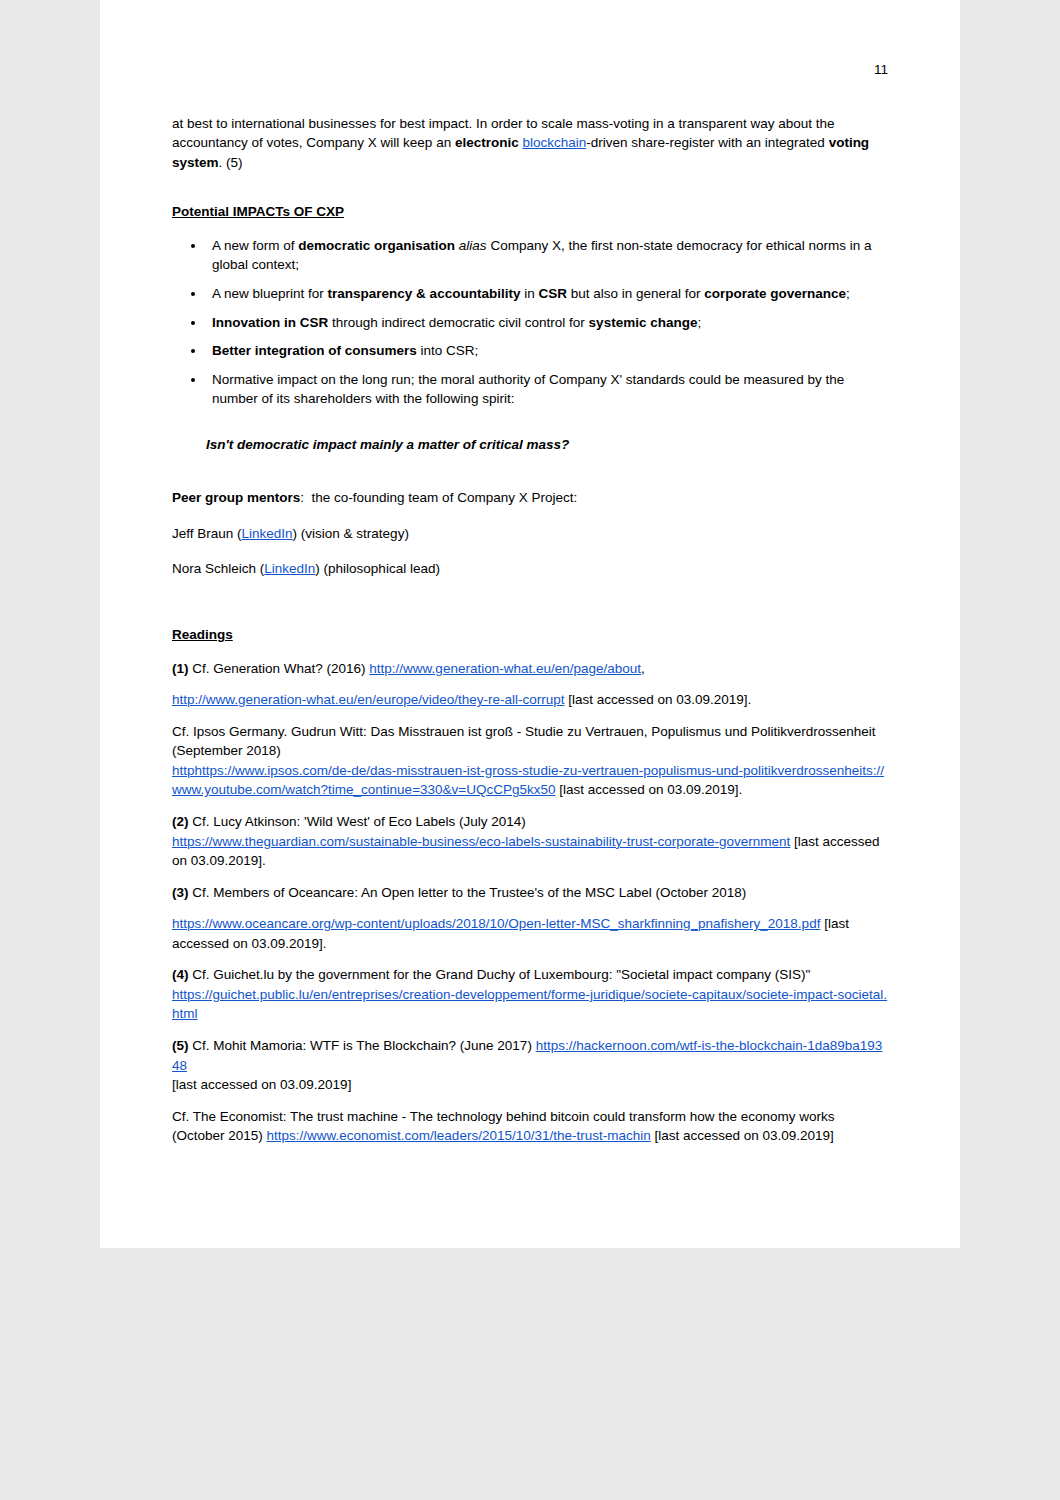11
at best to international businesses for best impact. In order to scale mass-voting in a transparent way about the accountancy of votes, Company X will keep an electronic blockchain-driven share-register with an integrated voting system. (5)
Potential IMPACTs OF CXP
A new form of democratic organisation alias Company X, the first non-state democracy for ethical norms in a global context;
A new blueprint for transparency & accountability in CSR but also in general for corporate governance;
Innovation in CSR through indirect democratic civil control for systemic change;
Better integration of consumers into CSR;
Normative impact on the long run; the moral authority of Company X' standards could be measured by the number of its shareholders with the following spirit:
Isn't democratic impact mainly a matter of critical mass?
Peer group mentors: the co-founding team of Company X Project:
Jeff Braun (LinkedIn) (vision & strategy)
Nora Schleich (LinkedIn) (philosophical lead)
Readings
(1) Cf. Generation What? (2016) http://www.generation-what.eu/en/page/about,
http://www.generation-what.eu/en/europe/video/they-re-all-corrupt [last accessed on 03.09.2019].
Cf. Ipsos Germany. Gudrun Witt: Das Misstrauen ist groß - Studie zu Vertrauen, Populismus und Politikverdrossenheit (September 2018)
httphttps://www.ipsos.com/de-de/das-misstrauen-ist-gross-studie-zu-vertrauen-populismus-und-politikverdrossenheits://www.youtube.com/watch?time_continue=330&v=UQcCPg5kx50 [last accessed on 03.09.2019].
(2) Cf. Lucy Atkinson: 'Wild West' of Eco Labels (July 2014)
https://www.theguardian.com/sustainable-business/eco-labels-sustainability-trust-corporate-government [last accessed on 03.09.2019].
(3) Cf. Members of Oceancare: An Open letter to the Trustee's of the MSC Label (October 2018)
https://www.oceancare.org/wp-content/uploads/2018/10/Open-letter-MSC_sharkfinning_pnafishery_2018.pdf [last accessed on 03.09.2019].
(4) Cf. Guichet.lu by the government for the Grand Duchy of Luxembourg: "Societal impact company (SIS)"
https://guichet.public.lu/en/entreprises/creation-developpement/forme-juridique/societe-capitaux/societe-impact-societal.html
(5) Cf. Mohit Mamoria: WTF is The Blockchain? (June 2017) https://hackernoon.com/wtf-is-the-blockchain-1da89ba19348
[last accessed on 03.09.2019]
Cf. The Economist: The trust machine - The technology behind bitcoin could transform how the economy works (October 2015) https://www.economist.com/leaders/2015/10/31/the-trust-machin [last accessed on 03.09.2019]